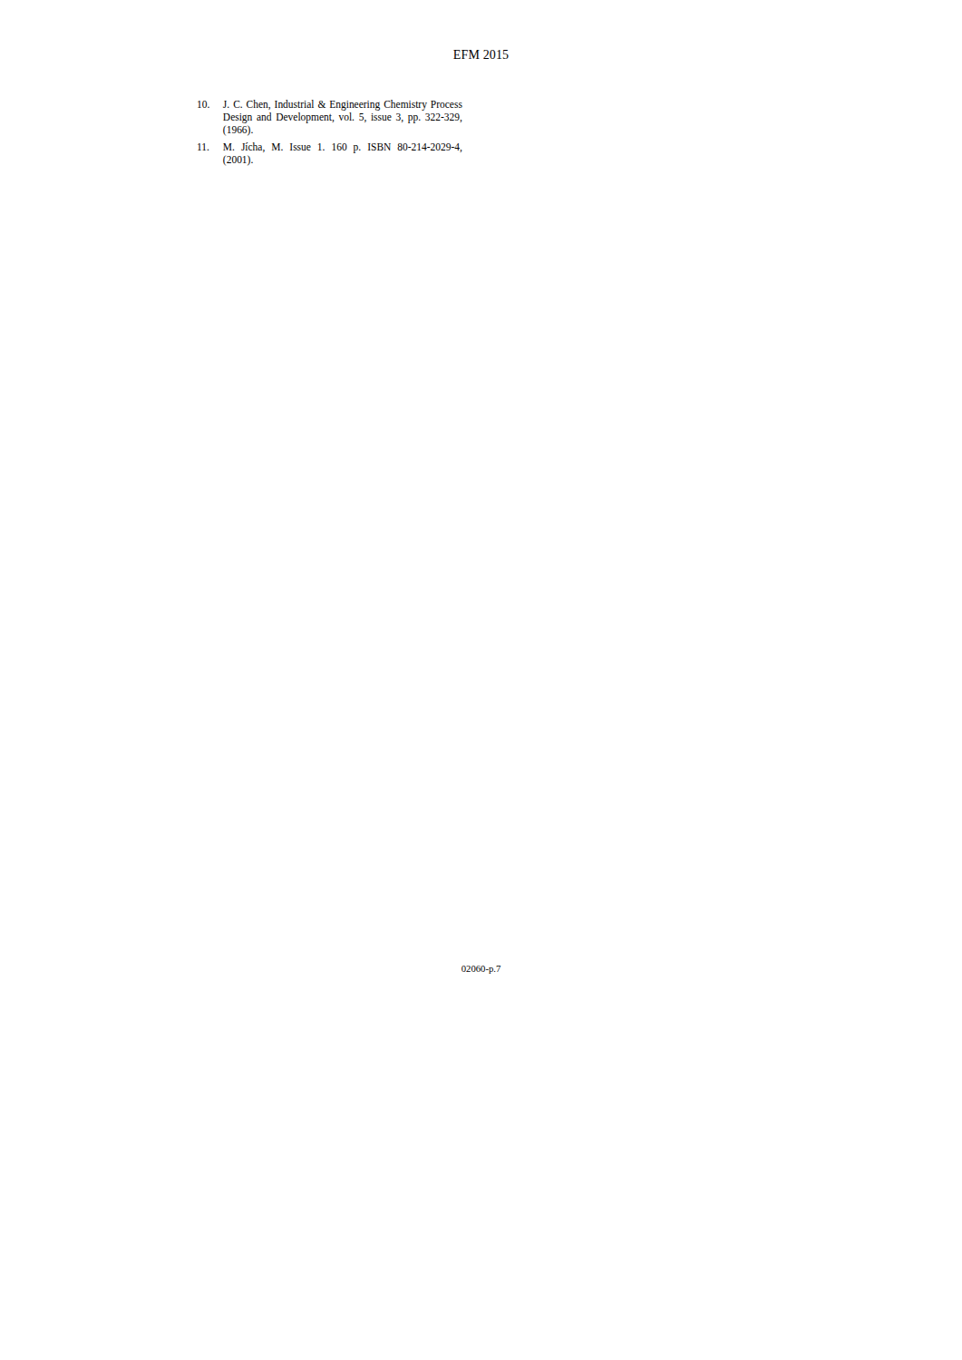EFM 2015
10. J. C. Chen, Industrial & Engineering Chemistry Process Design and Development, vol. 5, issue 3, pp. 322-329, (1966).
11. M. Jícha, M. Issue 1. 160 p. ISBN 80-214-2029-4, (2001).
02060-p.7